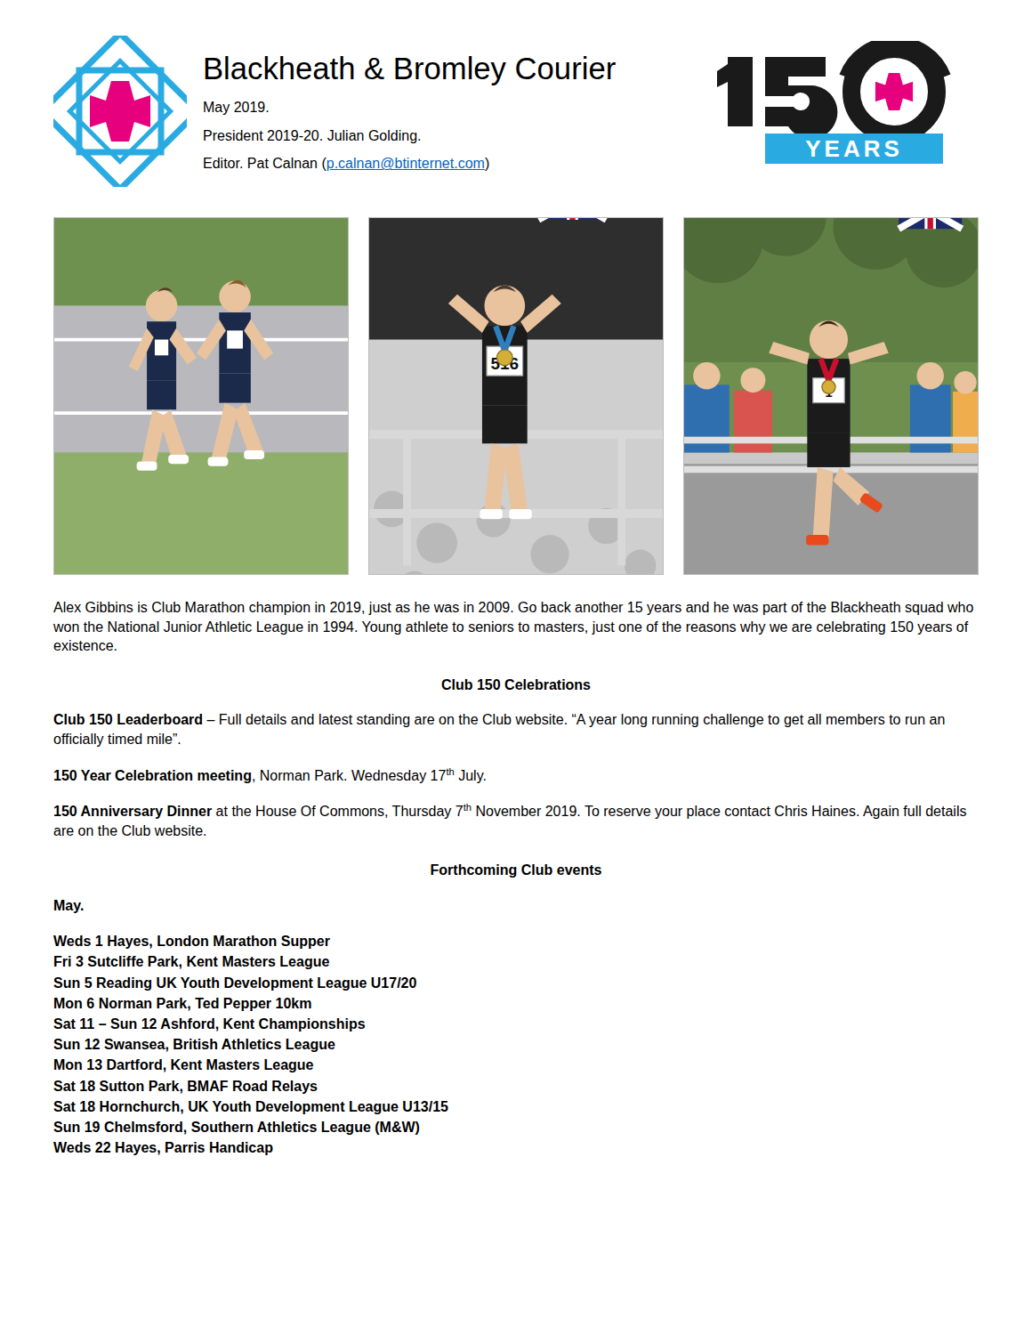Blackheath & Bromley Courier
May 2019.
President 2019-20. Julian Golding.
Editor. Pat Calnan (p.calnan@btinternet.com)
YEARS
516
1
Alex Gibbins is Club Marathon champion in 2019, just as he was in 2009. Go back another 15 years and he was part of the Blackheath squad who won the National Junior Athletic League in 1994. Young athlete to seniors to masters, just one of the reasons why we are celebrating 150 years of existence.
Club 150 Celebrations
Club 150 Leaderboard – Full details and latest standing are on the Club website. “A year long running challenge to get all members to run an officially timed mile”.
150 Year Celebration meeting, Norman Park. Wednesday 17th July.
150 Anniversary Dinner at the House Of Commons, Thursday 7th November 2019. To reserve your place contact Chris Haines. Again full details are on the Club website.
Forthcoming Club events
May.
Weds 1 Hayes, London Marathon Supper
Fri 3 Sutcliffe Park, Kent Masters League
Sun 5 Reading UK Youth Development League U17/20
Mon 6 Norman Park, Ted Pepper 10km
Sat 11 – Sun 12 Ashford, Kent Championships
Sun 12 Swansea, British Athletics League
Mon 13 Dartford, Kent Masters League
Sat 18 Sutton Park, BMAF Road Relays
Sat 18 Hornchurch, UK Youth Development League U13/15
Sun 19 Chelmsford, Southern Athletics League (M&W)
Weds 22 Hayes, Parris Handicap